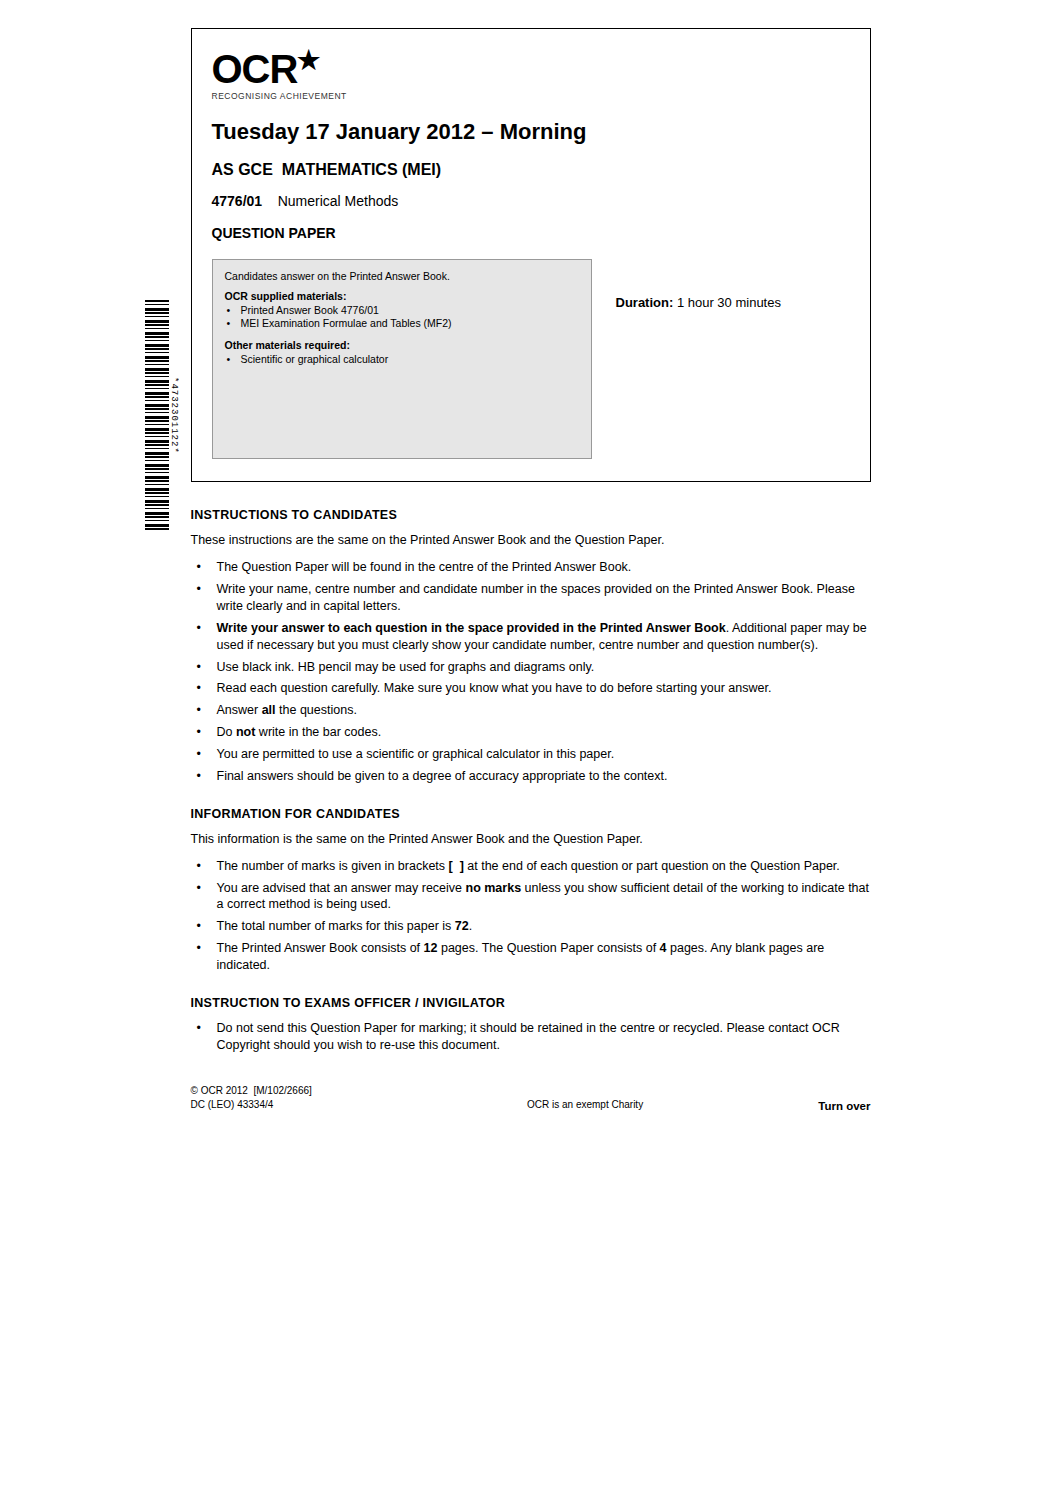*4732301122*
OCR★
RECOGNISING ACHIEVEMENT
Tuesday 17 January 2012 – Morning
AS GCE MATHEMATICS (MEI)
4776/01 Numerical Methods
QUESTION PAPER
Candidates answer on the Printed Answer Book.
OCR supplied materials:
Printed Answer Book 4776/01
MEI Examination Formulae and Tables (MF2)
Other materials required:
Scientific or graphical calculator
Duration: 1 hour 30 minutes
INSTRUCTIONS TO CANDIDATES
These instructions are the same on the Printed Answer Book and the Question Paper.
The Question Paper will be found in the centre of the Printed Answer Book.
Write your name, centre number and candidate number in the spaces provided on the Printed Answer Book. Please write clearly and in capital letters.
Write your answer to each question in the space provided in the Printed Answer Book. Additional paper may be used if necessary but you must clearly show your candidate number, centre number and question number(s).
Use black ink. HB pencil may be used for graphs and diagrams only.
Read each question carefully. Make sure you know what you have to do before starting your answer.
Answer all the questions.
Do not write in the bar codes.
You are permitted to use a scientific or graphical calculator in this paper.
Final answers should be given to a degree of accuracy appropriate to the context.
INFORMATION FOR CANDIDATES
This information is the same on the Printed Answer Book and the Question Paper.
The number of marks is given in brackets [ ] at the end of each question or part question on the Question Paper.
You are advised that an answer may receive no marks unless you show sufficient detail of the working to indicate that a correct method is being used.
The total number of marks for this paper is 72.
The Printed Answer Book consists of 12 pages. The Question Paper consists of 4 pages. Any blank pages are indicated.
INSTRUCTION TO EXAMS OFFICER / INVIGILATOR
Do not send this Question Paper for marking; it should be retained in the centre or recycled. Please contact OCR Copyright should you wish to re-use this document.
© OCR 2012 [M/102/2666]
DC (LEO) 43334/4
OCR is an exempt Charity
Turn over